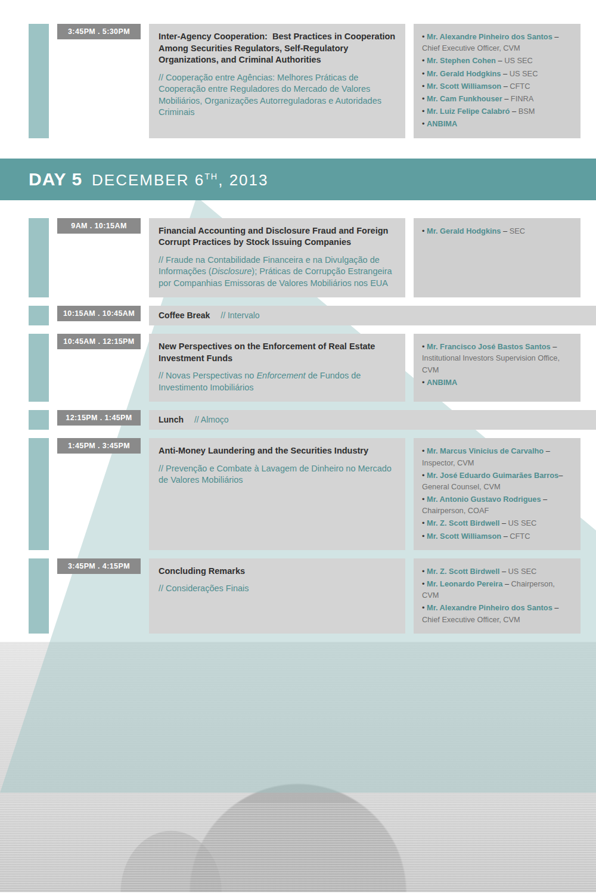3:45PM . 5:30PM
Inter-Agency Cooperation: Best Practices in Cooperation Among Securities Regulators, Self-Regulatory Organizations, and Criminal Authorities // Cooperação entre Agências: Melhores Práticas de Cooperação entre Reguladores do Mercado de Valores Mobiliários, Organizações Autorreguladoras e Autoridades Criminais
• Mr. Alexandre Pinheiro dos Santos – Chief Executive Officer, CVM
• Mr. Stephen Cohen – US SEC
• Mr. Gerald Hodgkins – US SEC
• Mr. Scott Williamson – CFTC
• Mr. Cam Funkhouser – FINRA
• Mr. Luiz Felipe Calabró – BSM
• ANBIMA
DAY 5 DECEMBER 6TH, 2013
9AM . 10:15AM
Financial Accounting and Disclosure Fraud and Foreign Corrupt Practices by Stock Issuing Companies // Fraude na Contabilidade Financeira e na Divulgação de Informações (Disclosure); Práticas de Corrupção Estrangeira por Companhias Emissoras de Valores Mobiliários nos EUA
• Mr. Gerald Hodgkins – SEC
10:15AM . 10:45AM
Coffee Break // Intervalo
10:45AM . 12:15PM
New Perspectives on the Enforcement of Real Estate Investment Funds // Novas Perspectivas no Enforcement de Fundos de Investimento Imobiliários
• Mr. Francisco José Bastos Santos – Institutional Investors Supervision Office, CVM
• ANBIMA
12:15PM . 1:45PM
Lunch // Almoço
1:45PM . 3:45PM
Anti-Money Laundering and the Securities Industry // Prevenção e Combate à Lavagem de Dinheiro no Mercado de Valores Mobiliários
• Mr. Marcus Vinicius de Carvalho – Inspector, CVM
• Mr. José Eduardo Guimarães Barros– General Counsel, CVM
• Mr. Antonio Gustavo Rodrigues – Chairperson, COAF
• Mr. Z. Scott Birdwell – US SEC
• Mr. Scott Williamson – CFTC
3:45PM . 4:15PM
Concluding Remarks // Considerações Finais
• Mr. Z. Scott Birdwell – US SEC
• Mr. Leonardo Pereira – Chairperson, CVM
• Mr. Alexandre Pinheiro dos Santos – Chief Executive Officer, CVM